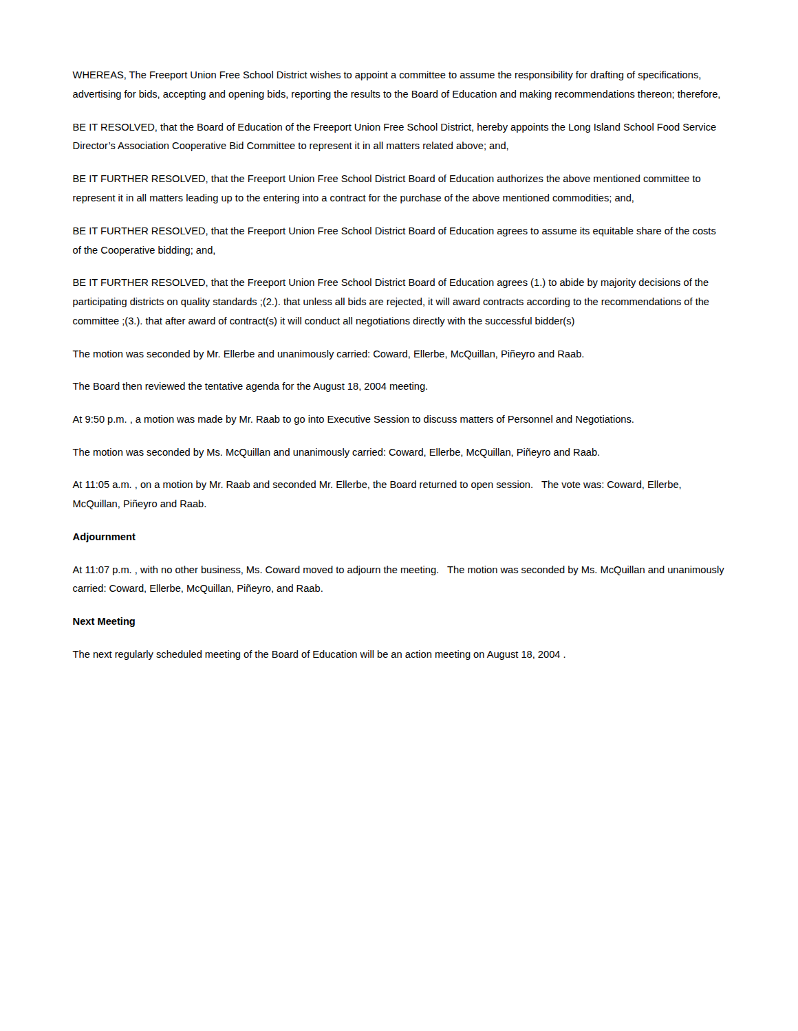WHEREAS, The Freeport Union Free School District wishes to appoint a committee to assume the responsibility for drafting of specifications, advertising for bids, accepting and opening bids, reporting the results to the Board of Education and making recommendations thereon; therefore,
BE IT RESOLVED, that the Board of Education of the Freeport Union Free School District, hereby appoints the Long Island School Food Service Director’s Association Cooperative Bid Committee to represent it in all matters related above; and,
BE IT FURTHER RESOLVED, that the Freeport Union Free School District Board of Education authorizes the above mentioned committee to represent it in all matters leading up to the entering into a contract for the purchase of the above mentioned commodities; and,
BE IT FURTHER RESOLVED, that the Freeport Union Free School District Board of Education agrees to assume its equitable share of the costs of the Cooperative bidding; and,
BE IT FURTHER RESOLVED, that the Freeport Union Free School District Board of Education agrees (1.) to abide by majority decisions of the participating districts on quality standards ;(2.). that unless all bids are rejected, it will award contracts according to the recommendations of the committee ;(3.). that after award of contract(s) it will conduct all negotiations directly with the successful bidder(s)
The motion was seconded by Mr. Ellerbe and unanimously carried: Coward, Ellerbe, McQuillan, Piñeyro and Raab.
The Board then reviewed the tentative agenda for the August 18, 2004 meeting.
At 9:50 p.m. , a motion was made by Mr. Raab to go into Executive Session to discuss matters of Personnel and Negotiations.
The motion was seconded by Ms. McQuillan and unanimously carried: Coward, Ellerbe, McQuillan, Piñeyro and Raab.
At 11:05 a.m. , on a motion by Mr. Raab and seconded Mr. Ellerbe, the Board returned to open session. The vote was: Coward, Ellerbe, McQuillan, Piñeyro and Raab.
Adjournment
At 11:07 p.m. , with no other business, Ms. Coward moved to adjourn the meeting. The motion was seconded by Ms. McQuillan and unanimously carried: Coward, Ellerbe, McQuillan, Piñeyro, and Raab.
Next Meeting
The next regularly scheduled meeting of the Board of Education will be an action meeting on August 18, 2004 .